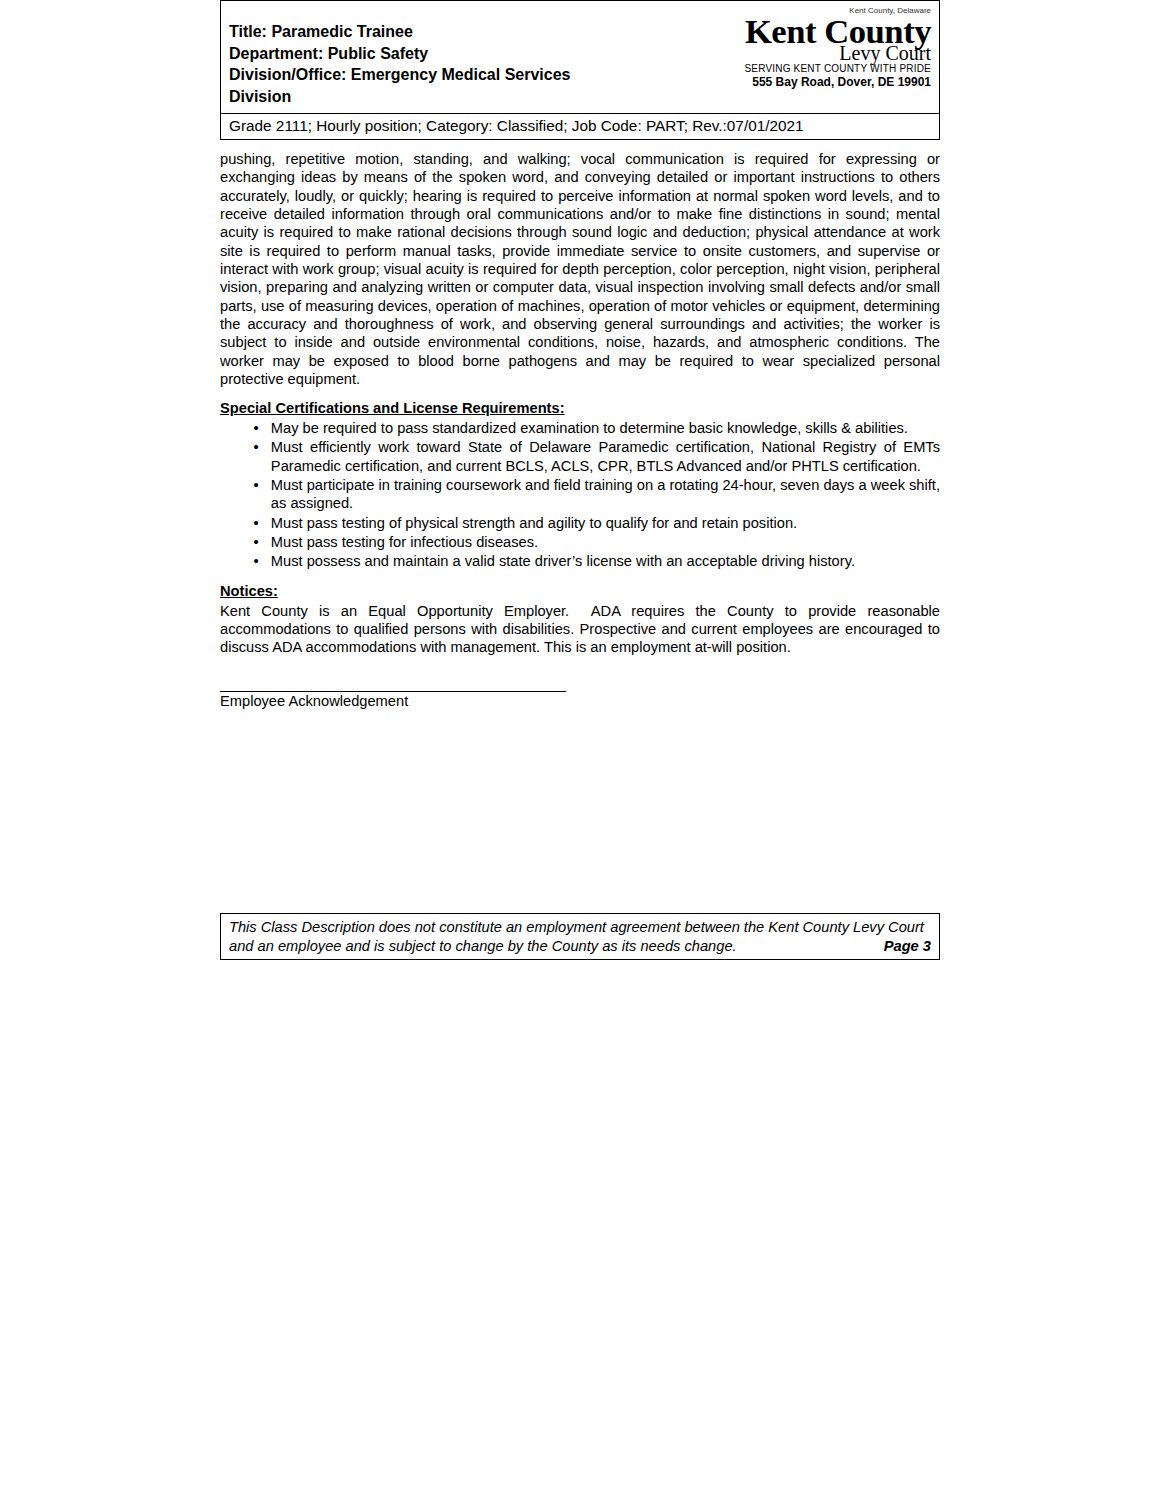Title: Paramedic Trainee
Department: Public Safety
Division/Office: Emergency Medical Services Division
Kent County, Delaware
Kent County
Levy Court
SERVING KENT COUNTY WITH PRIDE
555 Bay Road, Dover, DE 19901
Grade 2111; Hourly position; Category: Classified; Job Code: PART; Rev.:07/01/2021
pushing, repetitive motion, standing, and walking; vocal communication is required for expressing or exchanging ideas by means of the spoken word, and conveying detailed or important instructions to others accurately, loudly, or quickly; hearing is required to perceive information at normal spoken word levels, and to receive detailed information through oral communications and/or to make fine distinctions in sound; mental acuity is required to make rational decisions through sound logic and deduction; physical attendance at work site is required to perform manual tasks, provide immediate service to onsite customers, and supervise or interact with work group; visual acuity is required for depth perception, color perception, night vision, peripheral vision, preparing and analyzing written or computer data, visual inspection involving small defects and/or small parts, use of measuring devices, operation of machines, operation of motor vehicles or equipment, determining the accuracy and thoroughness of work, and observing general surroundings and activities; the worker is subject to inside and outside environmental conditions, noise, hazards, and atmospheric conditions. The worker may be exposed to blood borne pathogens and may be required to wear specialized personal protective equipment.
Special Certifications and License Requirements:
May be required to pass standardized examination to determine basic knowledge, skills & abilities.
Must efficiently work toward State of Delaware Paramedic certification, National Registry of EMTs Paramedic certification, and current BCLS, ACLS, CPR, BTLS Advanced and/or PHTLS certification.
Must participate in training coursework and field training on a rotating 24-hour, seven days a week shift, as assigned.
Must pass testing of physical strength and agility to qualify for and retain position.
Must pass testing for infectious diseases.
Must possess and maintain a valid state driver’s license with an acceptable driving history.
Notices:
Kent County is an Equal Opportunity Employer. ADA requires the County to provide reasonable accommodations to qualified persons with disabilities. Prospective and current employees are encouraged to discuss ADA accommodations with management. This is an employment at-will position.
Employee Acknowledgement
This Class Description does not constitute an employment agreement between the Kent County Levy Court and an employee and is subject to change by the County as its needs change.Page 3